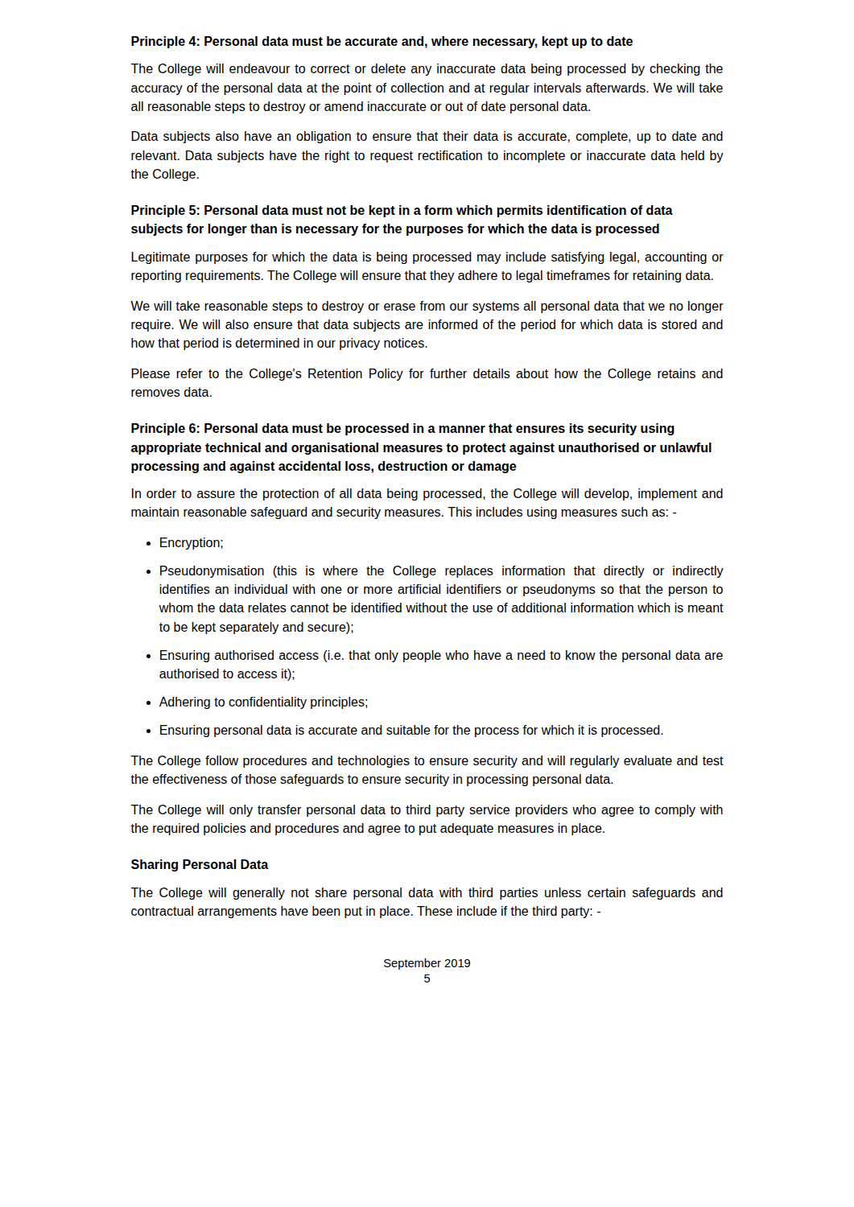Principle 4: Personal data must be accurate and, where necessary, kept up to date
The College will endeavour to correct or delete any inaccurate data being processed by checking the accuracy of the personal data at the point of collection and at regular intervals afterwards. We will take all reasonable steps to destroy or amend inaccurate or out of date personal data.
Data subjects also have an obligation to ensure that their data is accurate, complete, up to date and relevant. Data subjects have the right to request rectification to incomplete or inaccurate data held by the College.
Principle 5: Personal data must not be kept in a form which permits identification of data subjects for longer than is necessary for the purposes for which the data is processed
Legitimate purposes for which the data is being processed may include satisfying legal, accounting or reporting requirements. The College will ensure that they adhere to legal timeframes for retaining data.
We will take reasonable steps to destroy or erase from our systems all personal data that we no longer require. We will also ensure that data subjects are informed of the period for which data is stored and how that period is determined in our privacy notices.
Please refer to the College's Retention Policy for further details about how the College retains and removes data.
Principle 6: Personal data must be processed in a manner that ensures its security using appropriate technical and organisational measures to protect against unauthorised or unlawful processing and against accidental loss, destruction or damage
In order to assure the protection of all data being processed, the College will develop, implement and maintain reasonable safeguard and security measures. This includes using measures such as: -
Encryption;
Pseudonymisation (this is where the College replaces information that directly or indirectly identifies an individual with one or more artificial identifiers or pseudonyms so that the person to whom the data relates cannot be identified without the use of additional information which is meant to be kept separately and secure);
Ensuring authorised access (i.e. that only people who have a need to know the personal data are authorised to access it);
Adhering to confidentiality principles;
Ensuring personal data is accurate and suitable for the process for which it is processed.
The College follow procedures and technologies to ensure security and will regularly evaluate and test the effectiveness of those safeguards to ensure security in processing personal data.
The College will only transfer personal data to third party service providers who agree to comply with the required policies and procedures and agree to put adequate measures in place.
Sharing Personal Data
The College will generally not share personal data with third parties unless certain safeguards and contractual arrangements have been put in place. These include if the third party: -
September 2019
5